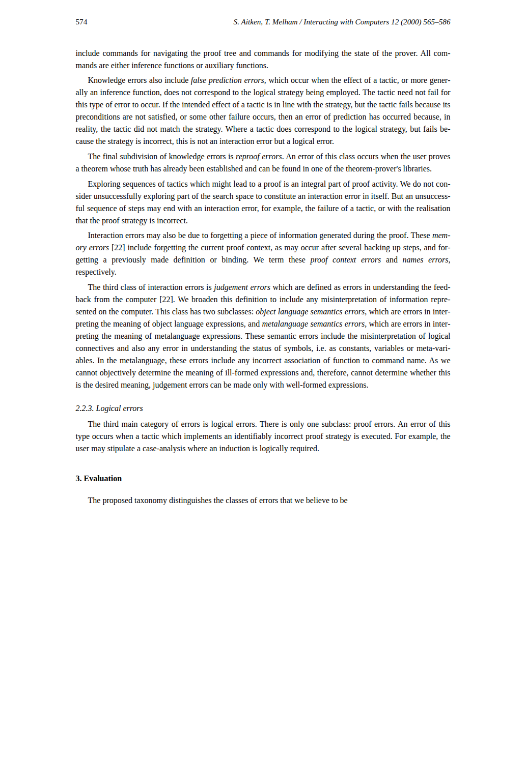574 S. Aitken, T. Melham / Interacting with Computers 12 (2000) 565–586
include commands for navigating the proof tree and commands for modifying the state of the prover. All commands are either inference functions or auxiliary functions.
Knowledge errors also include false prediction errors, which occur when the effect of a tactic, or more generally an inference function, does not correspond to the logical strategy being employed. The tactic need not fail for this type of error to occur. If the intended effect of a tactic is in line with the strategy, but the tactic fails because its preconditions are not satisfied, or some other failure occurs, then an error of prediction has occurred because, in reality, the tactic did not match the strategy. Where a tactic does correspond to the logical strategy, but fails because the strategy is incorrect, this is not an interaction error but a logical error.
The final subdivision of knowledge errors is reproof errors. An error of this class occurs when the user proves a theorem whose truth has already been established and can be found in one of the theorem-prover's libraries.
Exploring sequences of tactics which might lead to a proof is an integral part of proof activity. We do not consider unsuccessfully exploring part of the search space to constitute an interaction error in itself. But an unsuccessful sequence of steps may end with an interaction error, for example, the failure of a tactic, or with the realisation that the proof strategy is incorrect.
Interaction errors may also be due to forgetting a piece of information generated during the proof. These memory errors [22] include forgetting the current proof context, as may occur after several backing up steps, and forgetting a previously made definition or binding. We term these proof context errors and names errors, respectively.
The third class of interaction errors is judgement errors which are defined as errors in understanding the feedback from the computer [22]. We broaden this definition to include any misinterpretation of information represented on the computer. This class has two subclasses: object language semantics errors, which are errors in interpreting the meaning of object language expressions, and metalanguage semantics errors, which are errors in interpreting the meaning of metalanguage expressions. These semantic errors include the misinterpretation of logical connectives and also any error in understanding the status of symbols, i.e. as constants, variables or meta-variables. In the metalanguage, these errors include any incorrect association of function to command name. As we cannot objectively determine the meaning of ill-formed expressions and, therefore, cannot determine whether this is the desired meaning, judgement errors can be made only with well-formed expressions.
2.2.3. Logical errors
The third main category of errors is logical errors. There is only one subclass: proof errors. An error of this type occurs when a tactic which implements an identifiably incorrect proof strategy is executed. For example, the user may stipulate a case-analysis where an induction is logically required.
3. Evaluation
The proposed taxonomy distinguishes the classes of errors that we believe to be